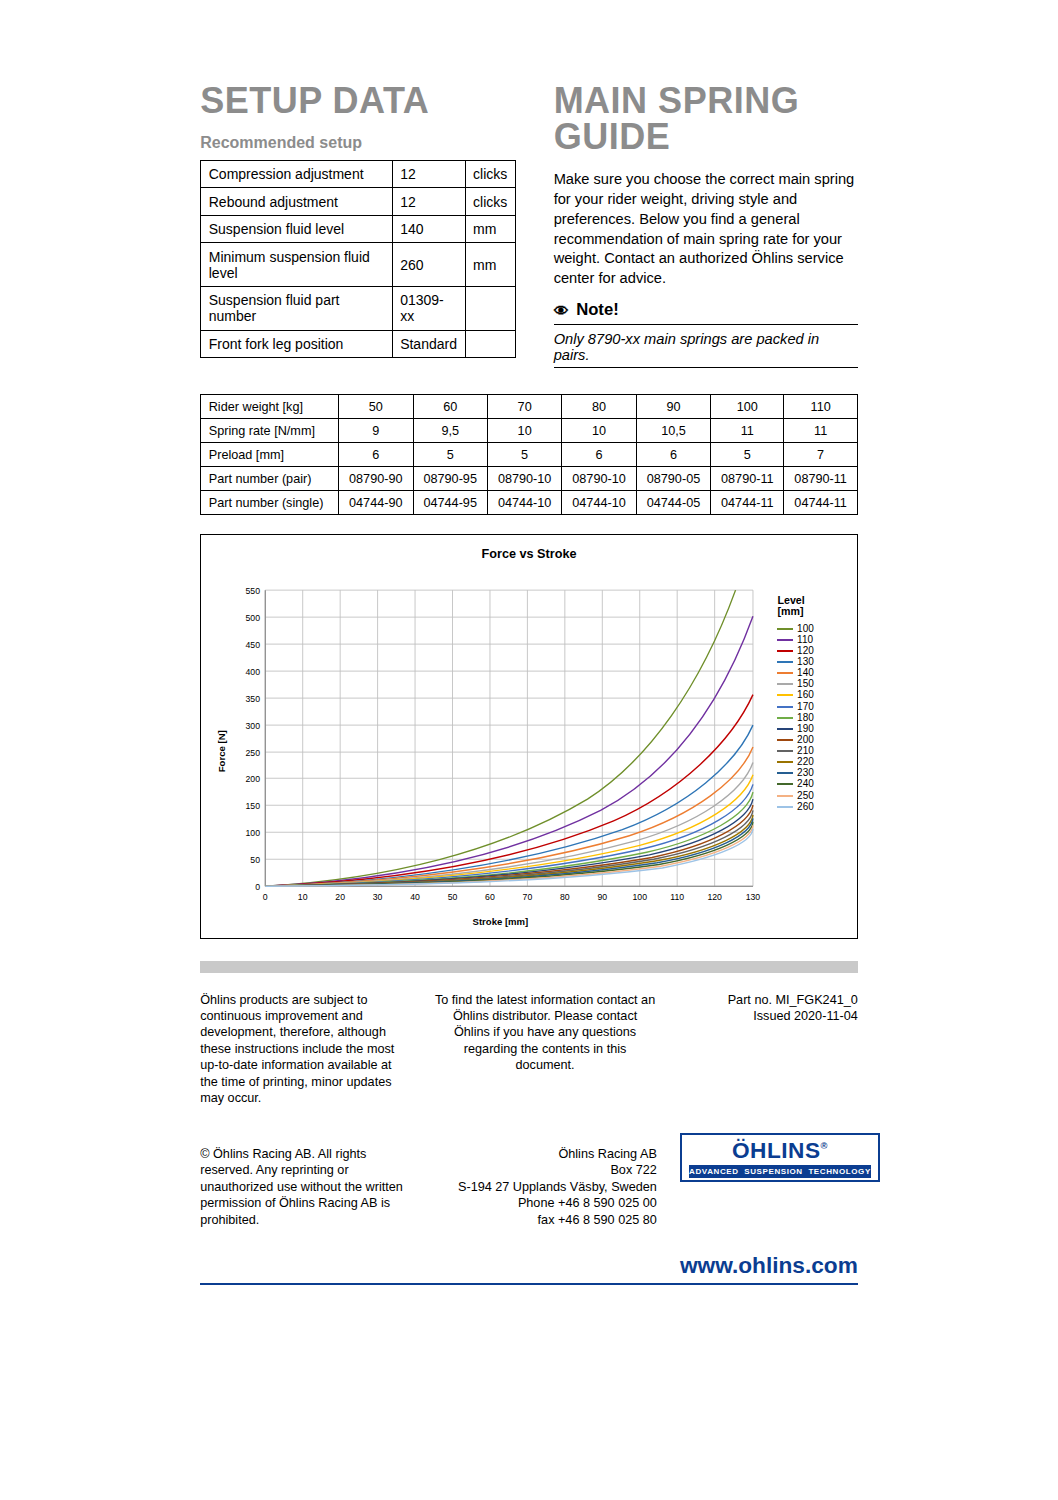SETUP DATA
Recommended setup
| Compression adjustment | 12 | clicks |
| Rebound adjustment | 12 | clicks |
| Suspension fluid level | 140 | mm |
| Minimum suspension fluid level | 260 | mm |
| Suspension fluid part number | 01309-xx | |
| Front fork leg position | Standard | |
MAIN SPRING GUIDE
Make sure you choose the correct main spring for your rider weight, driving style and preferences. Below you find a general recommendation of main spring rate for your weight. Contact an authorized Öhlins service center for advice.
👁Note!
Only 8790-xx main springs are packed in pairs.
| Rider weight [kg] | 50 | 60 | 70 | 80 | 90 | 100 | 110 |
| Spring rate [N/mm] | 9 | 9,5 | 10 | 10 | 10,5 | 11 | 11 |
| Preload [mm] | 6 | 5 | 5 | 6 | 6 | 5 | 7 |
| Part number (pair) | 08790-90 | 08790-95 | 08790-10 | 08790-10 | 08790-05 | 08790-11 | 08790-11 |
| Part number (single) | 04744-90 | 04744-95 | 04744-10 | 04744-10 | 04744-05 | 04744-11 | 04744-11 |
Force vs Stroke
Force [N] Stroke [mm] 0 50 100 150 200 250 300 350 400 450 500 550 0 10 20 30 40 50 60 70 80 90 100 110 120 130
Level
[mm]
100
110
120
130
140
150
160
170
180
190
200
210
220
230
240
250
260
Öhlins products are subject to continuous improvement and development, therefore, although these instructions include the most up-to-date information available at the time of printing, minor updates may occur.
To find the latest information contact an Öhlins distributor. Please contact Öhlins if you have any questions regarding the contents in this document.
Part no. MI_FGK241_0
Issued 2020-11-04
© Öhlins Racing AB. All rights reserved. Any reprinting or unauthorized use without the written permission of Öhlins Racing AB is prohibited.
Öhlins Racing AB
Box 722
S-194 27 Upplands Väsby, Sweden
Phone +46 8 590 025 00
fax +46 8 590 025 80
ÖHLINS®
ADVANCED SUSPENSION TECHNOLOGY
www.ohlins.com